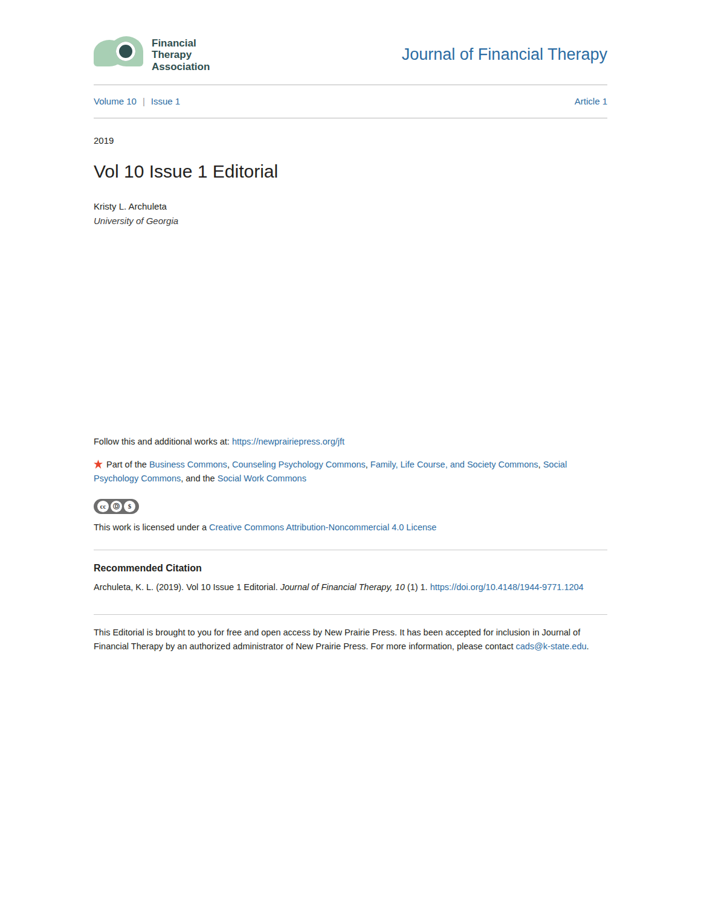Financial
Therapy
Association
Journal of Financial Therapy
Volume 10|Issue 1
Article 1
2019
Vol 10 Issue 1 Editorial
Kristy L. Archuleta
University of Georgia
Follow this and additional works at: https://newprairiepress.org/jft
Part of the Business Commons, Counseling Psychology Commons, Family, Life Course, and Society Commons, Social Psychology Commons, and the Social Work Commons
ccⒹ$
This work is licensed under a Creative Commons Attribution-Noncommercial 4.0 License
Recommended Citation
Archuleta, K. L. (2019). Vol 10 Issue 1 Editorial. Journal of Financial Therapy, 10 (1) 1. https://doi.org/10.4148/1944-9771.1204
This Editorial is brought to you for free and open access by New Prairie Press. It has been accepted for inclusion in Journal of Financial Therapy by an authorized administrator of New Prairie Press. For more information, please contact cads@k-state.edu.